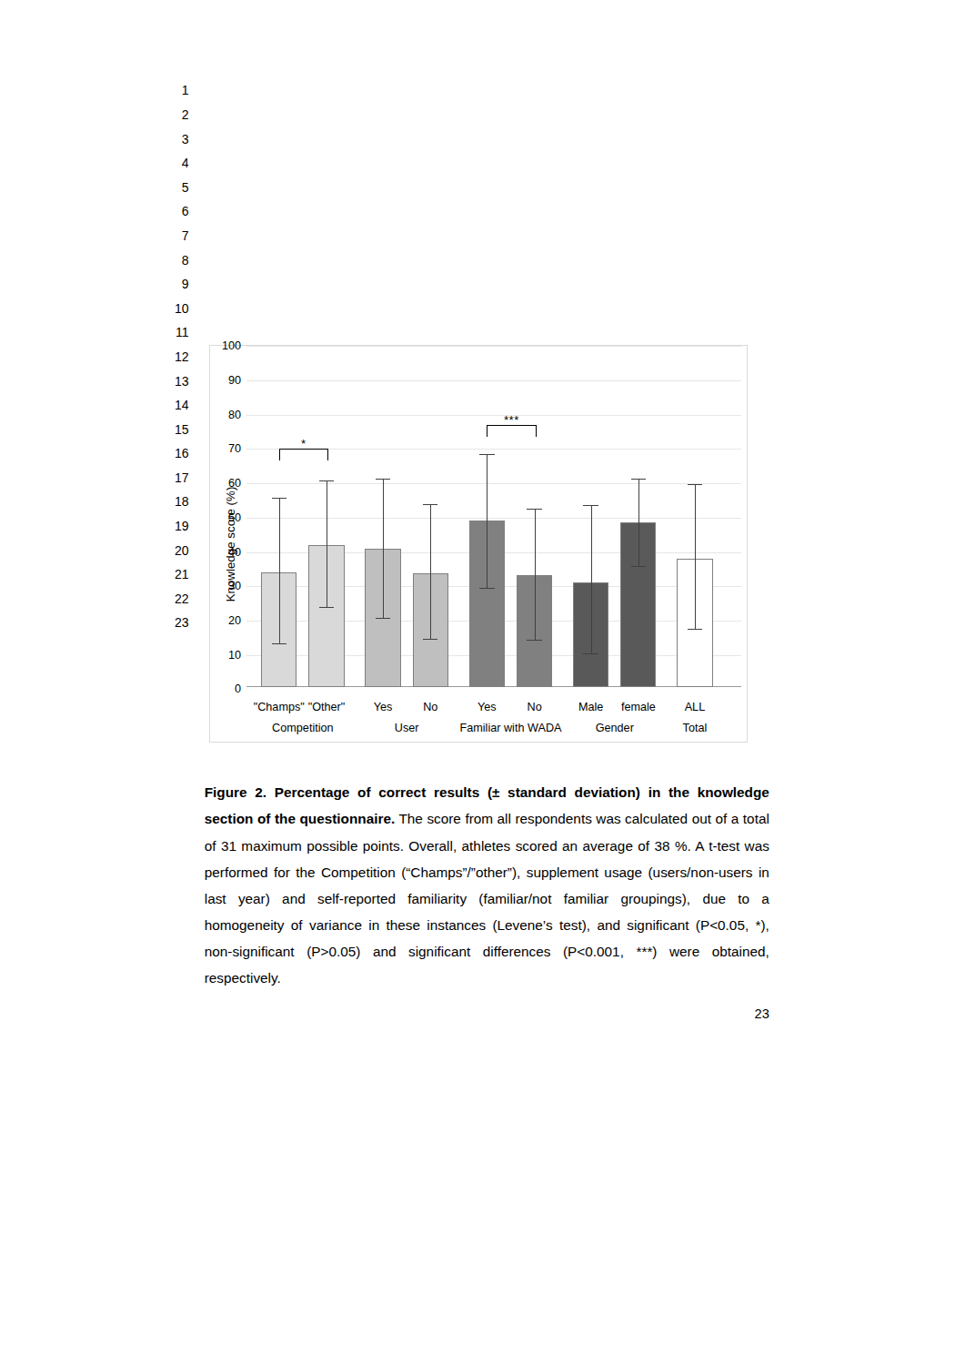12345 678910 1112131415 1617181920 212223
Knowledge score (%)
100
90
80
70
60
50
40
30
20
10
0
*
***
"Champs" "Other" Yes No Yes No Male female ALL
Competition User Familiar with WADA Gender Total
Figure 2. Percentage of correct results (± standard deviation) in the knowledge section of the questionnaire. The score from all respondents was calculated out of a total of 31 maximum possible points. Overall, athletes scored an average of 38 %. A t-test was performed for the Competition (“Champs”/”other”), supplement usage (users/non-users in last year) and self-reported familiarity (familiar/not familiar groupings), due to a homogeneity of variance in these instances (Levene’s test), and significant (P<0.05, *), non-significant (P>0.05) and significant differences (P<0.001, ***) were obtained, respectively.
23